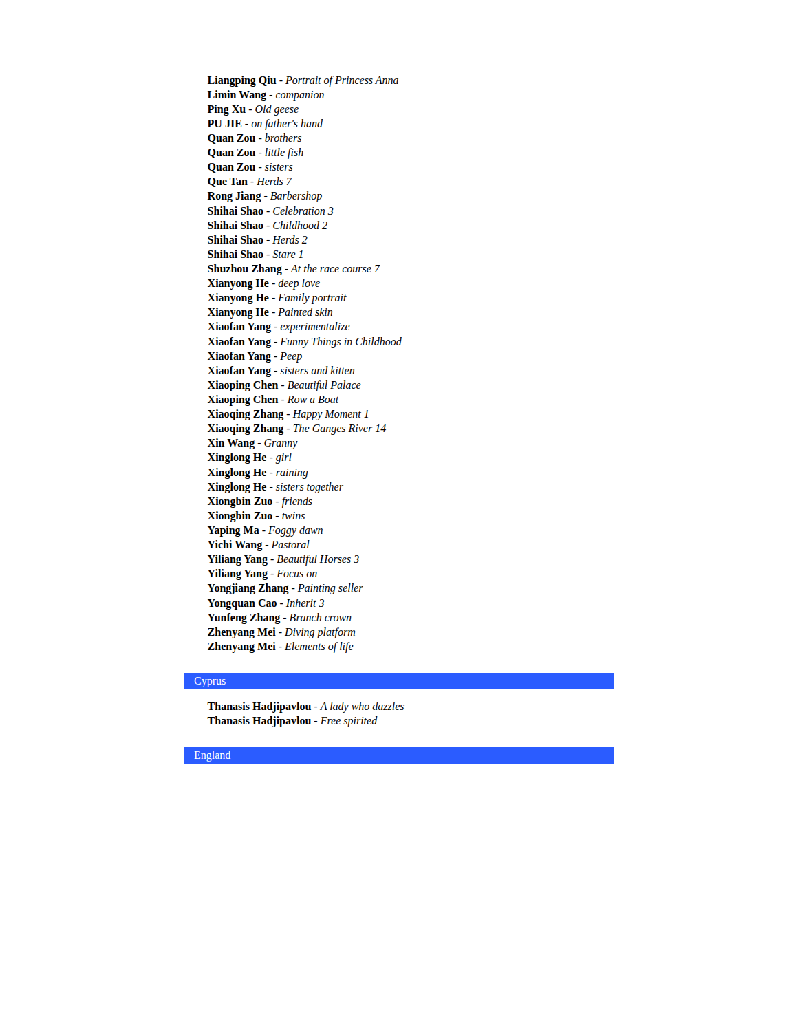Liangping Qiu - Portrait of Princess Anna
Limin Wang - companion
Ping Xu - Old geese
PU JIE - on father's hand
Quan Zou - brothers
Quan Zou - little fish
Quan Zou - sisters
Que Tan - Herds 7
Rong Jiang - Barbershop
Shihai Shao - Celebration 3
Shihai Shao - Childhood 2
Shihai Shao - Herds 2
Shihai Shao - Stare 1
Shuzhou Zhang - At the race course 7
Xianyong He - deep love
Xianyong He - Family portrait
Xianyong He - Painted skin
Xiaofan Yang - experimentalize
Xiaofan Yang - Funny Things in Childhood
Xiaofan Yang - Peep
Xiaofan Yang - sisters and kitten
Xiaoping Chen - Beautiful Palace
Xiaoping Chen - Row a Boat
Xiaoqing Zhang - Happy Moment 1
Xiaoqing Zhang - The Ganges River 14
Xin Wang - Granny
Xinglong He - girl
Xinglong He - raining
Xinglong He - sisters together
Xiongbin Zuo - friends
Xiongbin Zuo - twins
Yaping Ma - Foggy dawn
Yichi Wang - Pastoral
Yiliang Yang - Beautiful Horses 3
Yiliang Yang - Focus on
Yongjiang Zhang - Painting seller
Yongquan Cao - Inherit 3
Yunfeng Zhang - Branch crown
Zhenyang Mei - Diving platform
Zhenyang Mei - Elements of life
Cyprus
Thanasis Hadjipavlou - A lady who dazzles
Thanasis Hadjipavlou - Free spirited
England